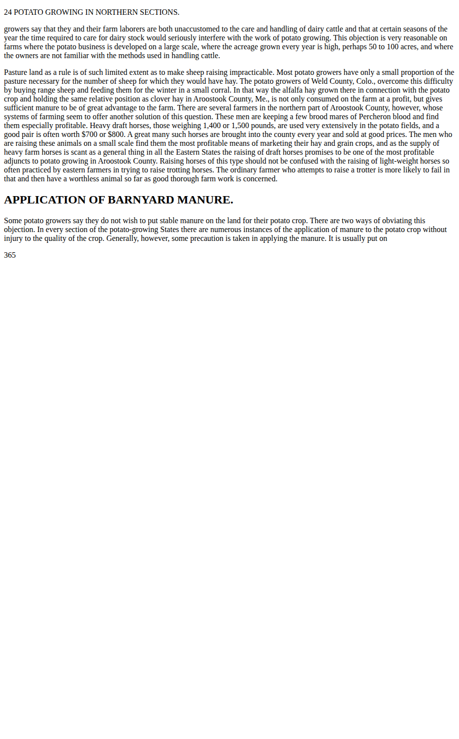24 POTATO GROWING IN NORTHERN SECTIONS.
growers say that they and their farm laborers are both unaccustomed to the care and handling of dairy cattle and that at certain seasons of the year the time required to care for dairy stock would seriously interfere with the work of potato growing. This objection is very reasonable on farms where the potato business is developed on a large scale, where the acreage grown every year is high, perhaps 50 to 100 acres, and where the owners are not familiar with the methods used in handling cattle.
Pasture land as a rule is of such limited extent as to make sheep raising impracticable. Most potato growers have only a small proportion of the pasture necessary for the number of sheep for which they would have hay. The potato growers of Weld County, Colo., overcome this difficulty by buying range sheep and feeding them for the winter in a small corral. In that way the alfalfa hay grown there in connection with the potato crop and holding the same relative position as clover hay in Aroostook County, Me., is not only consumed on the farm at a profit, but gives sufficient manure to be of great advantage to the farm. There are several farmers in the northern part of Aroostook County, however, whose systems of farming seem to offer another solution of this question. These men are keeping a few brood mares of Percheron blood and find them especially profitable. Heavy draft horses, those weighing 1,400 or 1,500 pounds, are used very extensively in the potato fields, and a good pair is often worth $700 or $800. A great many such horses are brought into the county every year and sold at good prices. The men who are raising these animals on a small scale find them the most profitable means of marketing their hay and grain crops, and as the supply of heavy farm horses is scant as a general thing in all the Eastern States the raising of draft horses promises to be one of the most profitable adjuncts to potato growing in Aroostook County. Raising horses of this type should not be confused with the raising of light-weight horses so often practiced by eastern farmers in trying to raise trotting horses. The ordinary farmer who attempts to raise a trotter is more likely to fail in that and then have a worthless animal so far as good thorough farm work is concerned.
APPLICATION OF BARNYARD MANURE.
Some potato growers say they do not wish to put stable manure on the land for their potato crop. There are two ways of obviating this objection. In every section of the potato-growing States there are numerous instances of the application of manure to the potato crop without injury to the quality of the crop. Generally, however, some precaution is taken in applying the manure. It is usually put on
365